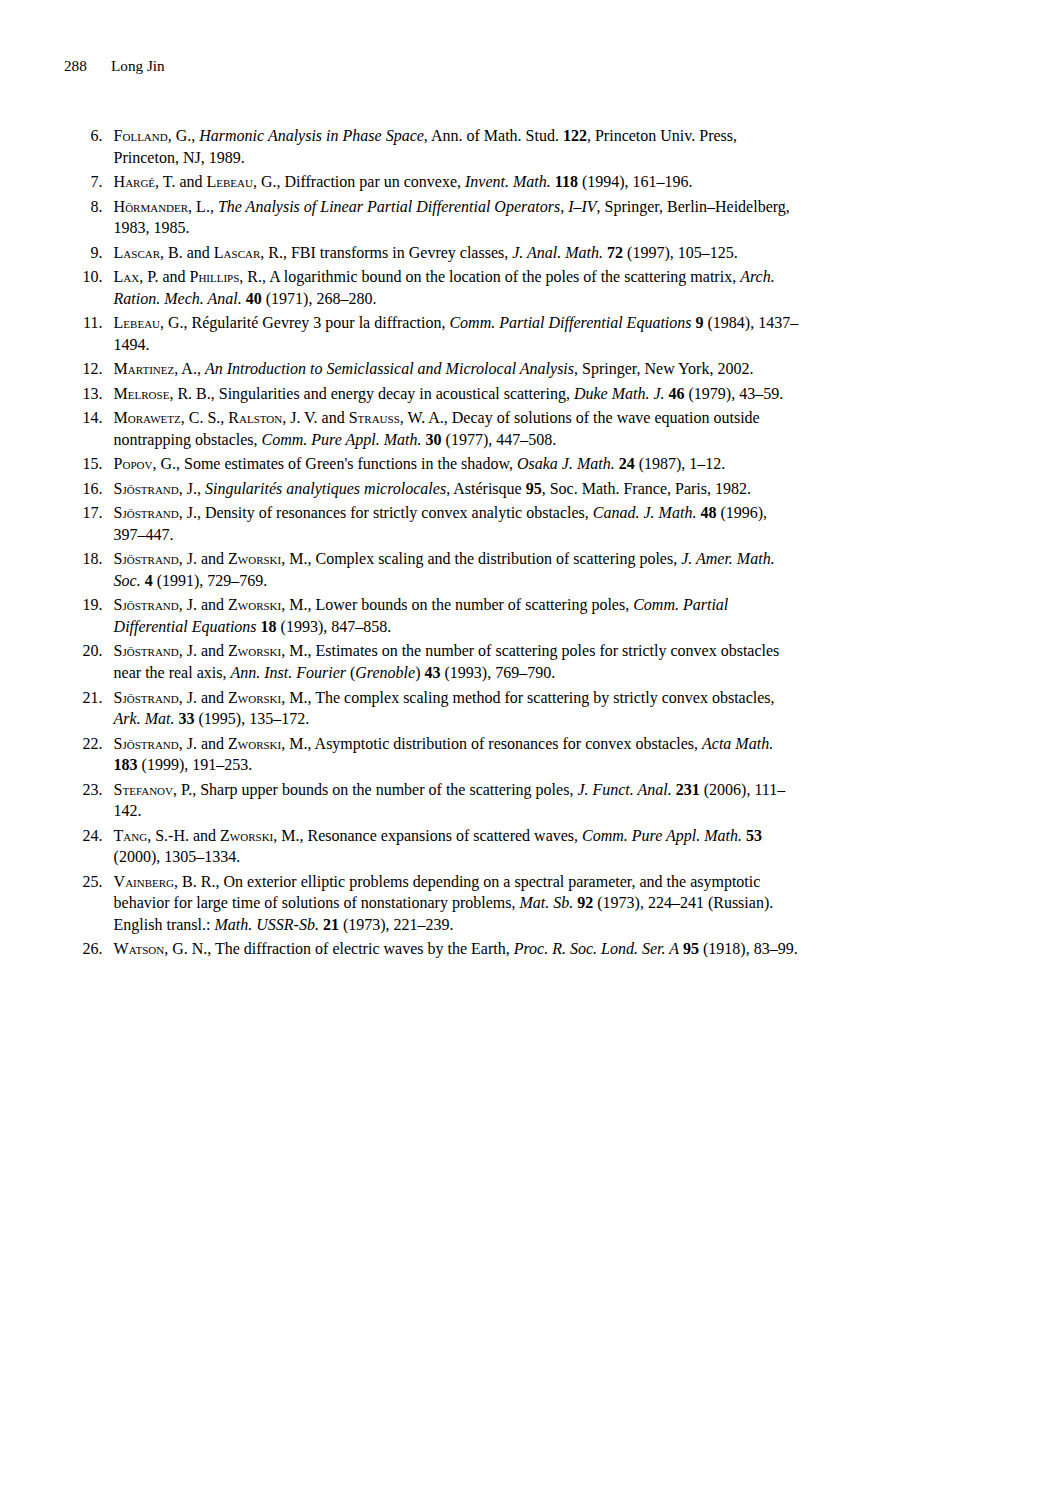288 Long Jin
Folland, G., Harmonic Analysis in Phase Space, Ann. of Math. Stud. 122, Princeton Univ. Press, Princeton, NJ, 1989.
Hargé, T. and Lebeau, G., Diffraction par un convexe, Invent. Math. 118 (1994), 161–196.
Hörmander, L., The Analysis of Linear Partial Differential Operators, I–IV, Springer, Berlin–Heidelberg, 1983, 1985.
Lascar, B. and Lascar, R., FBI transforms in Gevrey classes, J. Anal. Math. 72 (1997), 105–125.
Lax, P. and Phillips, R., A logarithmic bound on the location of the poles of the scattering matrix, Arch. Ration. Mech. Anal. 40 (1971), 268–280.
Lebeau, G., Régularité Gevrey 3 pour la diffraction, Comm. Partial Differential Equations 9 (1984), 1437–1494.
Martinez, A., An Introduction to Semiclassical and Microlocal Analysis, Springer, New York, 2002.
Melrose, R. B., Singularities and energy decay in acoustical scattering, Duke Math. J. 46 (1979), 43–59.
Morawetz, C. S., Ralston, J. V. and Strauss, W. A., Decay of solutions of the wave equation outside nontrapping obstacles, Comm. Pure Appl. Math. 30 (1977), 447–508.
Popov, G., Some estimates of Green's functions in the shadow, Osaka J. Math. 24 (1987), 1–12.
Sjöstrand, J., Singularités analytiques microlocales, Astérisque 95, Soc. Math. France, Paris, 1982.
Sjöstrand, J., Density of resonances for strictly convex analytic obstacles, Canad. J. Math. 48 (1996), 397–447.
Sjöstrand, J. and Zworski, M., Complex scaling and the distribution of scattering poles, J. Amer. Math. Soc. 4 (1991), 729–769.
Sjöstrand, J. and Zworski, M., Lower bounds on the number of scattering poles, Comm. Partial Differential Equations 18 (1993), 847–858.
Sjöstrand, J. and Zworski, M., Estimates on the number of scattering poles for strictly convex obstacles near the real axis, Ann. Inst. Fourier (Grenoble) 43 (1993), 769–790.
Sjöstrand, J. and Zworski, M., The complex scaling method for scattering by strictly convex obstacles, Ark. Mat. 33 (1995), 135–172.
Sjöstrand, J. and Zworski, M., Asymptotic distribution of resonances for convex obstacles, Acta Math. 183 (1999), 191–253.
Stefanov, P., Sharp upper bounds on the number of the scattering poles, J. Funct. Anal. 231 (2006), 111–142.
Tang, S.-H. and Zworski, M., Resonance expansions of scattered waves, Comm. Pure Appl. Math. 53 (2000), 1305–1334.
Vainberg, B. R., On exterior elliptic problems depending on a spectral parameter, and the asymptotic behavior for large time of solutions of nonstationary problems, Mat. Sb. 92 (1973), 224–241 (Russian). English transl.: Math. USSR-Sb. 21 (1973), 221–239.
Watson, G. N., The diffraction of electric waves by the Earth, Proc. R. Soc. Lond. Ser. A 95 (1918), 83–99.